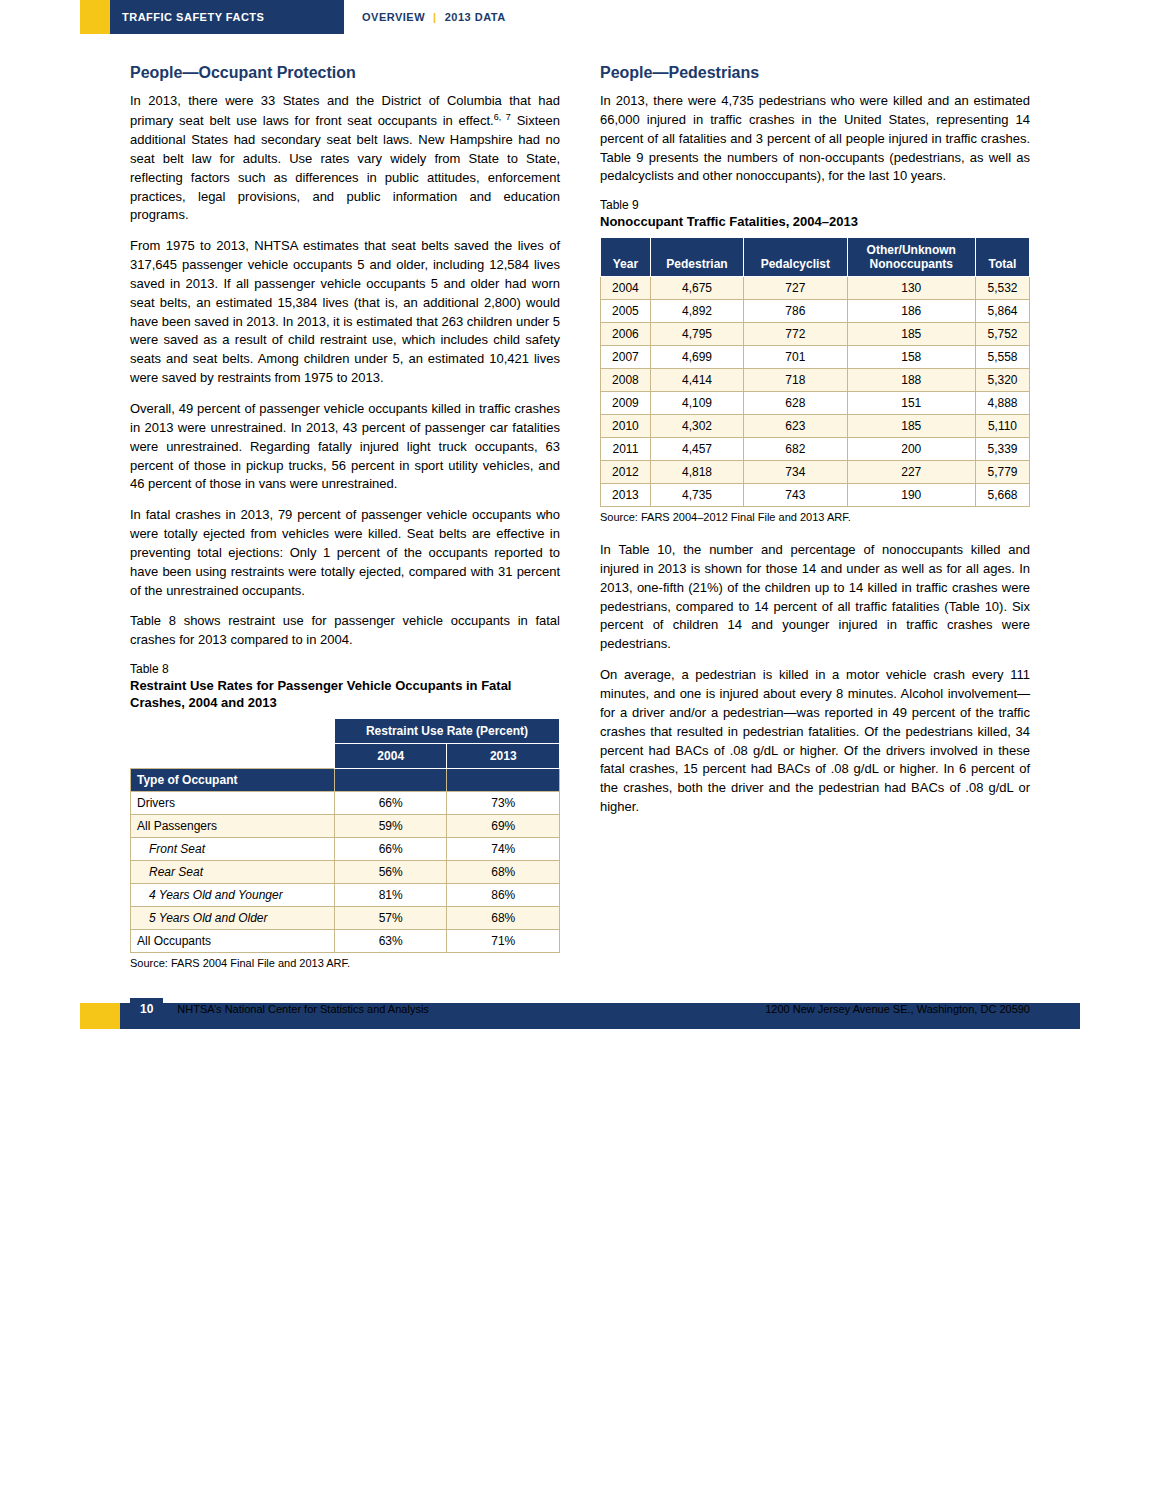TRAFFIC SAFETY FACTS
OVERVIEW | 2013 DATA
People—Occupant Protection
In 2013, there were 33 States and the District of Columbia that had primary seat belt use laws for front seat occupants in effect.6, 7 Sixteen additional States had secondary seat belt laws. New Hampshire had no seat belt law for adults. Use rates vary widely from State to State, reflecting factors such as differences in public attitudes, enforcement practices, legal provisions, and public information and education programs.
From 1975 to 2013, NHTSA estimates that seat belts saved the lives of 317,645 passenger vehicle occupants 5 and older, including 12,584 lives saved in 2013. If all passenger vehicle occupants 5 and older had worn seat belts, an estimated 15,384 lives (that is, an additional 2,800) would have been saved in 2013. In 2013, it is estimated that 263 children under 5 were saved as a result of child restraint use, which includes child safety seats and seat belts. Among children under 5, an estimated 10,421 lives were saved by restraints from 1975 to 2013.
Overall, 49 percent of passenger vehicle occupants killed in traffic crashes in 2013 were unrestrained. In 2013, 43 percent of passenger car fatalities were unrestrained. Regarding fatally injured light truck occupants, 63 percent of those in pickup trucks, 56 percent in sport utility vehicles, and 46 percent of those in vans were unrestrained.
In fatal crashes in 2013, 79 percent of passenger vehicle occupants who were totally ejected from vehicles were killed. Seat belts are effective in preventing total ejections: Only 1 percent of the occupants reported to have been using restraints were totally ejected, compared with 31 percent of the unrestrained occupants.
Table 8 shows restraint use for passenger vehicle occupants in fatal crashes for 2013 compared to in 2004.
Table 8
Restraint Use Rates for Passenger Vehicle Occupants in Fatal Crashes, 2004 and 2013
| | Restraint Use Rate (Percent) |
| --- | --- |
| 2004 | 2013 |
| Type of Occupant | | |
| Drivers | 66% | 73% |
| All Passengers | 59% | 69% |
| Front Seat | 66% | 74% |
| Rear Seat | 56% | 68% |
| 4 Years Old and Younger | 81% | 86% |
| 5 Years Old and Older | 57% | 68% |
| All Occupants | 63% | 71% |
Source: FARS 2004 Final File and 2013 ARF.
People—Pedestrians
In 2013, there were 4,735 pedestrians who were killed and an estimated 66,000 injured in traffic crashes in the United States, representing 14 percent of all fatalities and 3 percent of all people injured in traffic crashes. Table 9 presents the numbers of non-occupants (pedestrians, as well as pedalcyclists and other nonoccupants), for the last 10 years.
Table 9
Nonoccupant Traffic Fatalities, 2004–2013
| Year | Pedestrian | Pedalcyclist | Other/Unknown Nonoccupants | Total |
| --- | --- | --- | --- | --- |
| 2004 | 4,675 | 727 | 130 | 5,532 |
| 2005 | 4,892 | 786 | 186 | 5,864 |
| 2006 | 4,795 | 772 | 185 | 5,752 |
| 2007 | 4,699 | 701 | 158 | 5,558 |
| 2008 | 4,414 | 718 | 188 | 5,320 |
| 2009 | 4,109 | 628 | 151 | 4,888 |
| 2010 | 4,302 | 623 | 185 | 5,110 |
| 2011 | 4,457 | 682 | 200 | 5,339 |
| 2012 | 4,818 | 734 | 227 | 5,779 |
| 2013 | 4,735 | 743 | 190 | 5,668 |
Source: FARS 2004–2012 Final File and 2013 ARF.
In Table 10, the number and percentage of nonoccupants killed and injured in 2013 is shown for those 14 and under as well as for all ages. In 2013, one-fifth (21%) of the children up to 14 killed in traffic crashes were pedestrians, compared to 14 percent of all traffic fatalities (Table 10). Six percent of children 14 and younger injured in traffic crashes were pedestrians.
On average, a pedestrian is killed in a motor vehicle crash every 111 minutes, and one is injured about every 8 minutes. Alcohol involvement—for a driver and/or a pedestrian—was reported in 49 percent of the traffic crashes that resulted in pedestrian fatalities. Of the pedestrians killed, 34 percent had BACs of .08 g/dL or higher. Of the drivers involved in these fatal crashes, 15 percent had BACs of .08 g/dL or higher. In 6 percent of the crashes, both the driver and the pedestrian had BACs of .08 g/dL or higher.
10 NHTSA’s National Center for Statistics and Analysis 1200 New Jersey Avenue SE., Washington, DC 20590